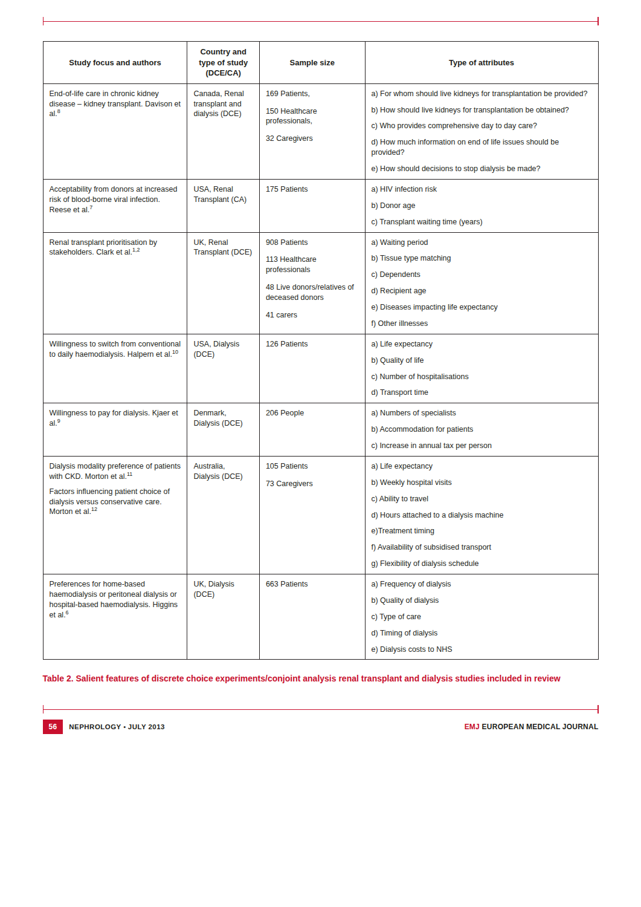| Study focus and authors | Country and type of study (DCE/CA) | Sample size | Type of attributes |
| --- | --- | --- | --- |
| End-of-life care in chronic kidney disease – kidney transplant. Davison et al. 8 | Canada, Renal transplant and dialysis (DCE) | 169 Patients, 150 Healthcare professionals, 32 Caregivers | a) For whom should live kidneys for transplantation be provided? b) How should live kidneys for transplantation be obtained? c) Who provides comprehensive day to day care? d) How much information on end of life issues should be provided? e) How should decisions to stop dialysis be made? |
| Acceptability from donors at increased risk of blood-borne viral infection. Reese et al. 7 | USA, Renal Transplant (CA) | 175 Patients | a) HIV infection risk b) Donor age c) Transplant waiting time (years) |
| Renal transplant prioritisation by stakeholders. Clark et al. 1,2 | UK, Renal Transplant (DCE) | 908 Patients 113 Healthcare professionals 48 Live donors/relatives of deceased donors 41 carers | a) Waiting period b) Tissue type matching c) Dependents d) Recipient age e) Diseases impacting life expectancy f) Other illnesses |
| Willingness to switch from conventional to daily haemodialysis. Halpern et al. 10 | USA, Dialysis (DCE) | 126 Patients | a) Life expectancy b) Quality of life c) Number of hospitalisations d) Transport time |
| Willingness to pay for dialysis. Kjaer et al. 9 | Denmark, Dialysis (DCE) | 206 People | a) Numbers of specialists b) Accommodation for patients c) Increase in annual tax per person |
| Dialysis modality preference of patients with CKD. Morton et al. 11 Factors influencing patient choice of dialysis versus conservative care. Morton et al. 12 | Australia, Dialysis (DCE) | 105 Patients 73 Caregivers | a) Life expectancy b) Weekly hospital visits c) Ability to travel d) Hours attached to a dialysis machine e)Treatment timing f) Availability of subsidised transport g) Flexibility of dialysis schedule |
| Preferences for home-based haemodialysis or peritoneal dialysis or hospital-based haemodialysis. Higgins et al. 6 | UK, Dialysis (DCE) | 663 Patients | a) Frequency of dialysis b) Quality of dialysis c) Type of care d) Timing of dialysis e) Dialysis costs to NHS |
Table 2. Salient features of discrete choice experiments/conjoint analysis renal transplant and dialysis studies included in review
56 NEPHROLOGY • July 2013
EMJ EUROPEAN MEDICAL JOURNAL